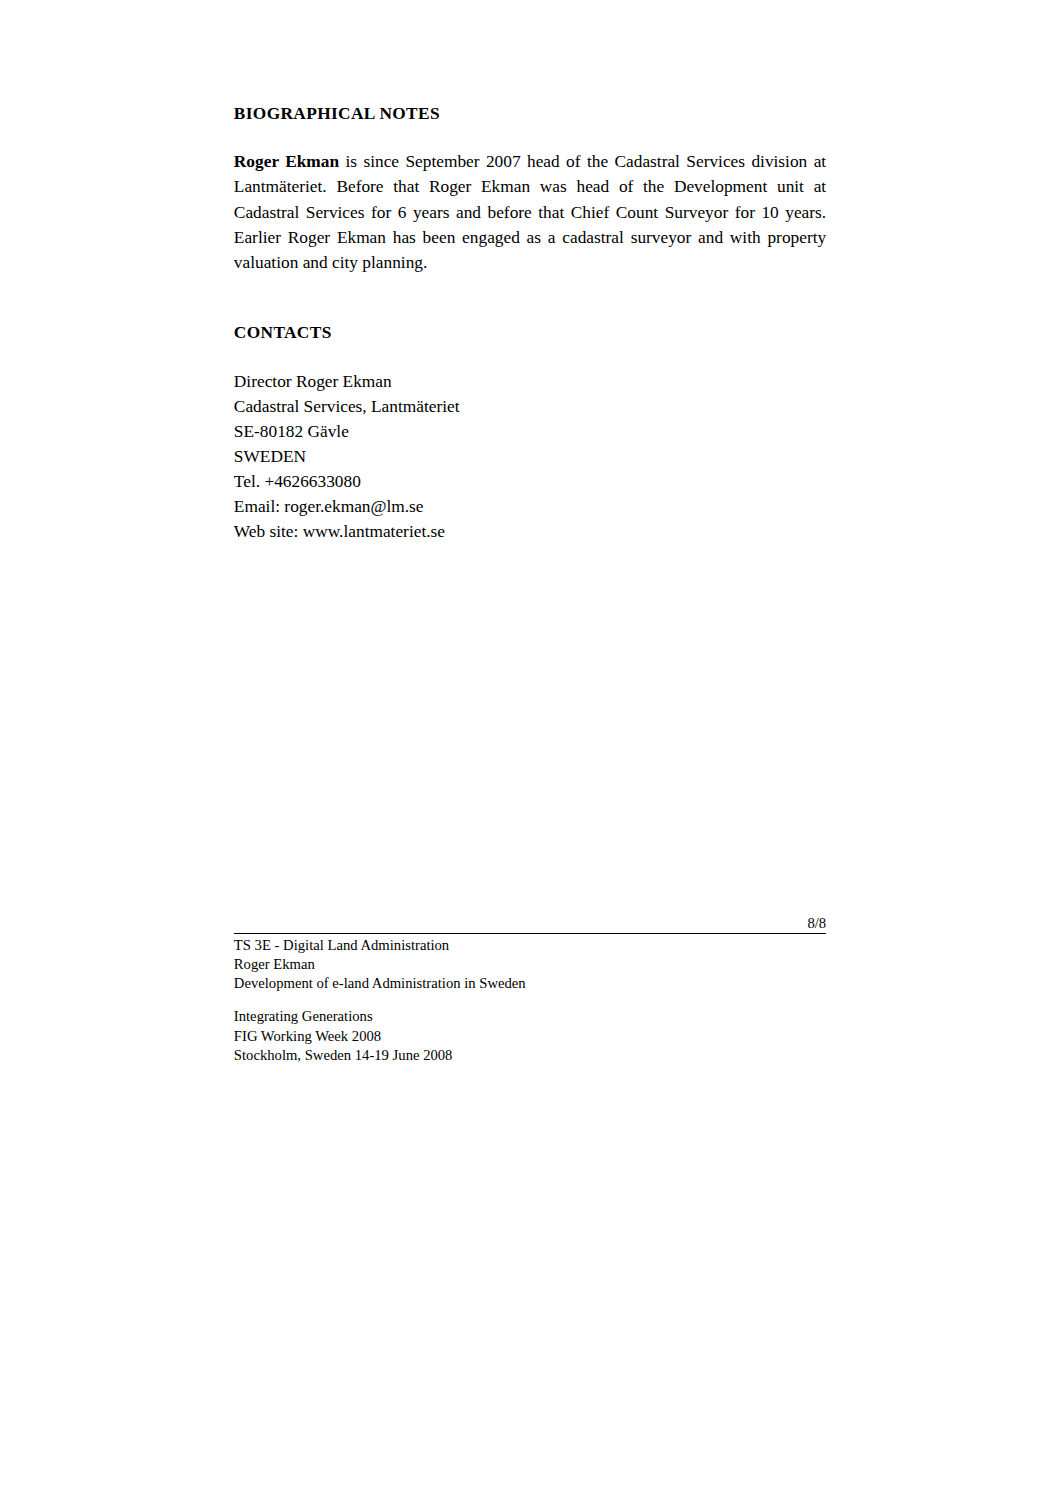BIOGRAPHICAL NOTES
Roger Ekman is since September 2007 head of the Cadastral Services division at Lantmäteriet. Before that Roger Ekman was head of the Development unit at Cadastral Services for 6 years and before that Chief Count Surveyor for 10 years. Earlier Roger Ekman has been engaged as a cadastral surveyor and with property valuation and city planning.
CONTACTS
Director Roger Ekman
Cadastral Services, Lantmäteriet
SE-80182 Gävle
SWEDEN
Tel. +4626633080
Email: roger.ekman@lm.se
Web site: www.lantmateriet.se
8/8
TS 3E - Digital Land Administration
Roger Ekman
Development of e-land Administration in Sweden
Integrating Generations
FIG Working Week 2008
Stockholm, Sweden 14-19 June 2008